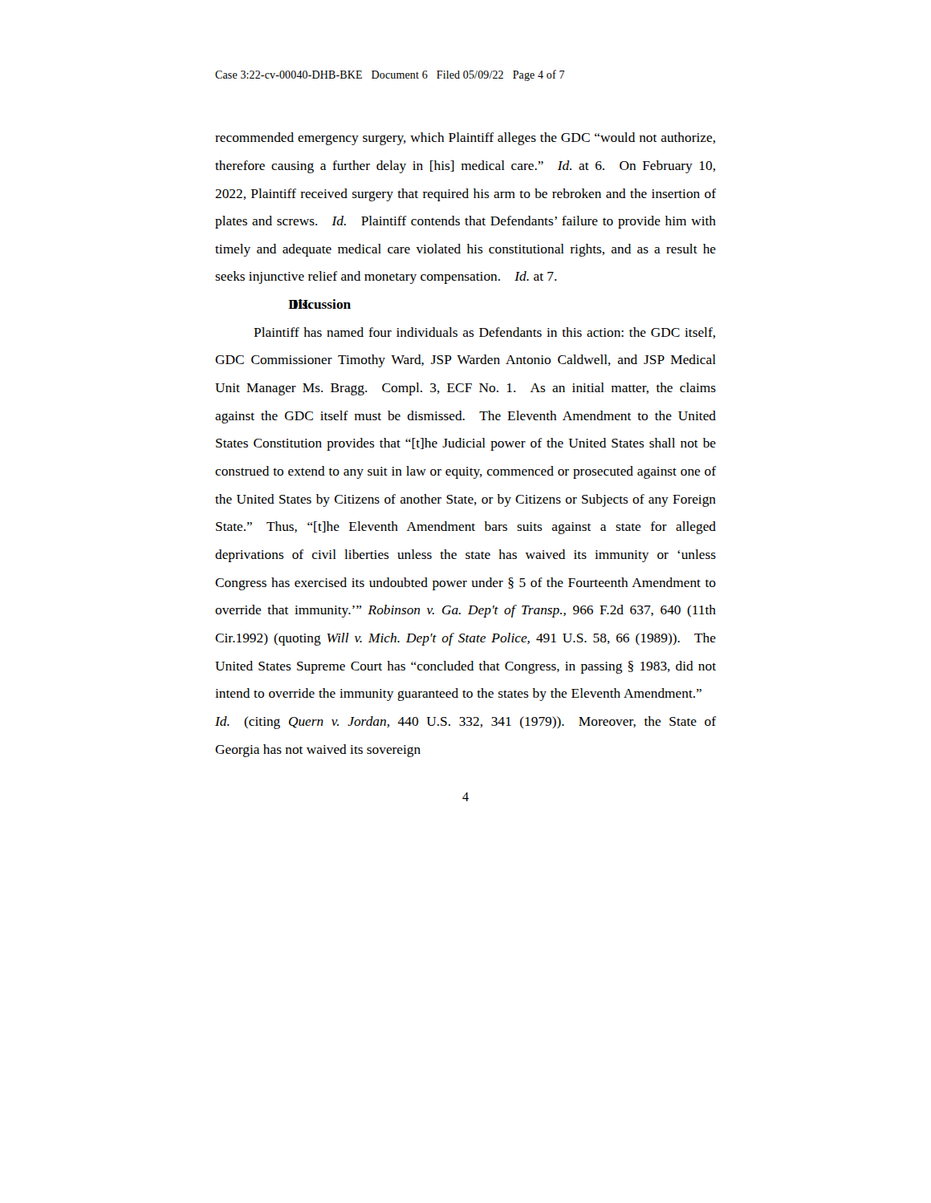Case 3:22-cv-00040-DHB-BKE Document 6 Filed 05/09/22 Page 4 of 7
recommended emergency surgery, which Plaintiff alleges the GDC “would not authorize, therefore causing a further delay in [his] medical care.” Id. at 6. On February 10, 2022, Plaintiff received surgery that required his arm to be rebroken and the insertion of plates and screws. Id. Plaintiff contends that Defendants’ failure to provide him with timely and adequate medical care violated his constitutional rights, and as a result he seeks injunctive relief and monetary compensation. Id. at 7.
III. Discussion
Plaintiff has named four individuals as Defendants in this action: the GDC itself, GDC Commissioner Timothy Ward, JSP Warden Antonio Caldwell, and JSP Medical Unit Manager Ms. Bragg. Compl. 3, ECF No. 1. As an initial matter, the claims against the GDC itself must be dismissed. The Eleventh Amendment to the United States Constitution provides that “[t]he Judicial power of the United States shall not be construed to extend to any suit in law or equity, commenced or prosecuted against one of the United States by Citizens of another State, or by Citizens or Subjects of any Foreign State.” Thus, “[t]he Eleventh Amendment bars suits against a state for alleged deprivations of civil liberties unless the state has waived its immunity or ‘unless Congress has exercised its undoubted power under § 5 of the Fourteenth Amendment to override that immunity.’” Robinson v. Ga. Dep't of Transp., 966 F.2d 637, 640 (11th Cir.1992) (quoting Will v. Mich. Dep't of State Police, 491 U.S. 58, 66 (1989)). The United States Supreme Court has “concluded that Congress, in passing § 1983, did not intend to override the immunity guaranteed to the states by the Eleventh Amendment.” Id. (citing Quern v. Jordan, 440 U.S. 332, 341 (1979)). Moreover, the State of Georgia has not waived its sovereign
4